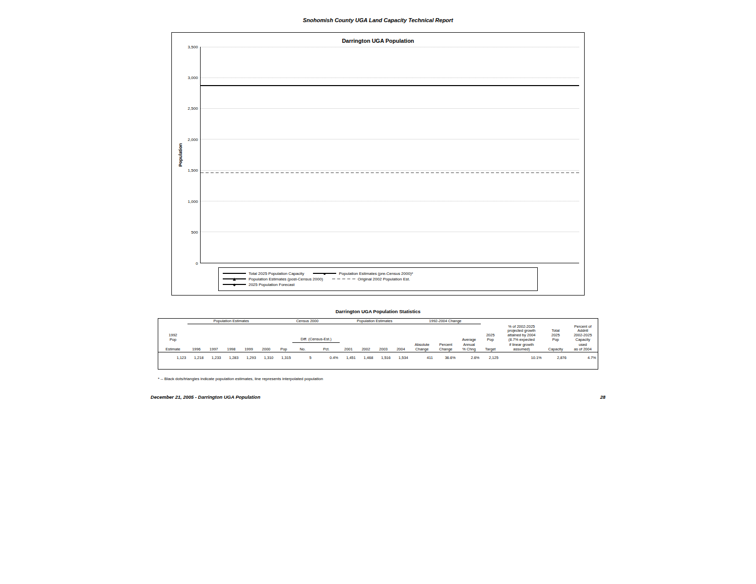Snohomish County UGA Land Capacity Technical Report
Darrington UGA Population
Population
3,500 3,000 2,500 2,000 1,500 1,000 500 0
Total 2025 Population Capacity
Population Estimates (pre-Census 2000)*
Population Estimates (post-Census 2000)
Original 2002 Population Est.
2025 Population Forecast
Darrington UGA Population Statistics
| | Population Estimates | Census 2000 | Population Estimates | 1992-2004 Change | | | | |
| --- | --- | --- | --- | --- | --- | --- | --- | --- |
| 1992 Pop | | | | | | | Diff. (Census-Est.) | | | | | | | Average | 2025 Pop | % of 2002-2025 projected growth attained by 2004 (8.7% expected | Total 2025 Pop | Percent of Addntl 2002-2025 Capacity |
| Estimate | 1996 | 1997 | 1998 | 1999 | 2000 | Pop | No. | Pct. | 2001 | 2002 | 2003 | 2004 | Absolute Change | Percent Change | Annual % Chng | Target | if linear growth assumed) | Capacity | used as of 2004 |
| 1,123 | 1,218 | 1,233 | 1,283 | 1,293 | 1,310 | 1,315 | 5 | 0.4% | 1,451 | 1,468 | 1,516 | 1,534 | 411 | 36.6% | 2.6% | 2,125 | 10.1% | 2,876 | 4.7% |
* -- Black dots/triangles indicate population estimates, line represents interpolated population
December 21, 2005 - Darrington UGA Population
28